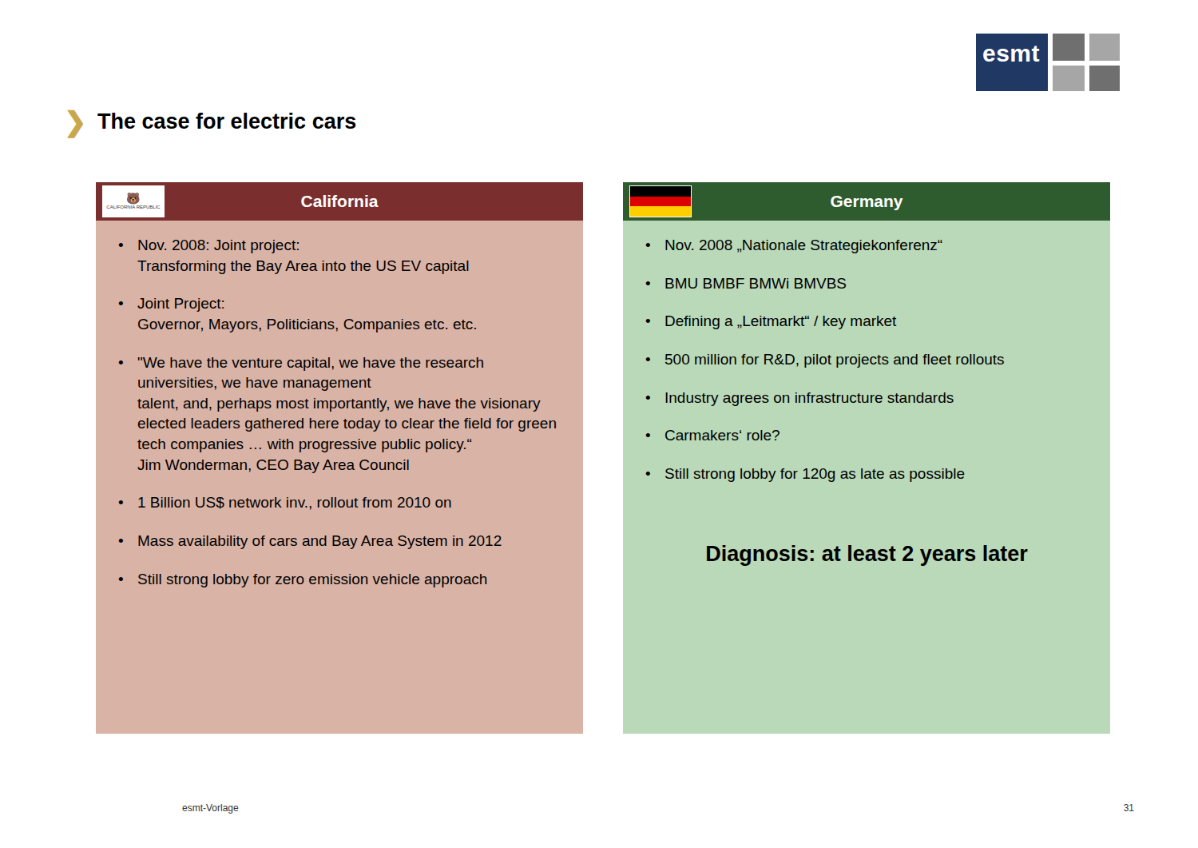esmt
❯
The case for electric cars
🐻
CALIFORNIA REPUBLIC
California
Nov. 2008: Joint project:
Transforming the Bay Area into the US EV capital
Joint Project:
Governor, Mayors, Politicians, Companies etc. etc.
"We have the venture capital, we have the research universities, we have management
talent, and, perhaps most importantly, we have the visionary elected leaders gathered here today to clear the field for green tech companies … with progressive public policy.“
Jim Wonderman, CEO Bay Area Council
1 Billion US$ network inv., rollout from 2010 on
Mass availability of cars and Bay Area System in 2012
Still strong lobby for zero emission vehicle approach
Germany
Nov. 2008 „Nationale Strategiekonferenz“
BMU BMBF BMWi BMVBS
Defining a „Leitmarkt“ / key market
500 million for R&D, pilot projects and fleet rollouts
Industry agrees on infrastructure standards
Carmakers‘ role?
Still strong lobby for 120g as late as possible
Diagnosis: at least 2 years later
esmt-Vorlage
31